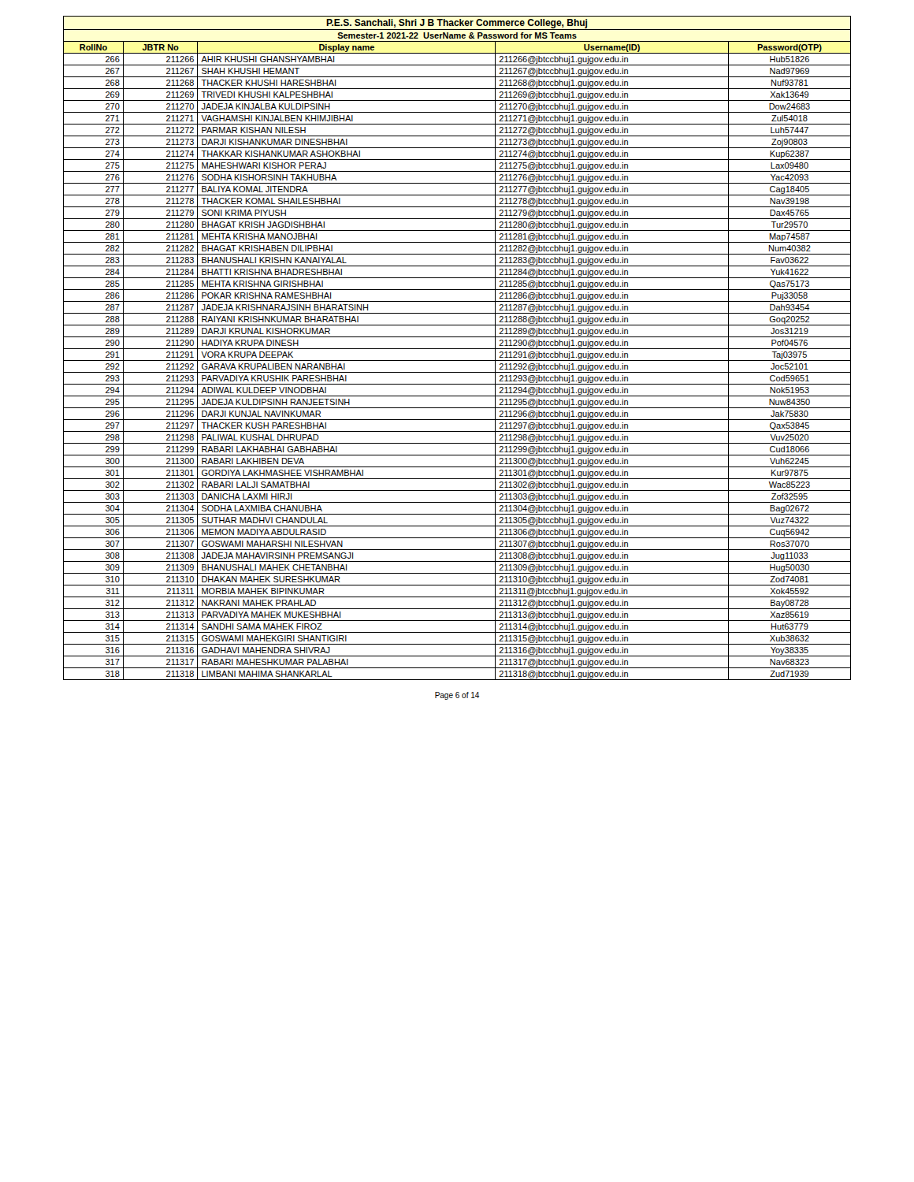| P.E.S. Sanchali, Shri J B Thacker Commerce College, Bhuj |
| --- |
| Semester-1 2021-22 UserName & Password for MS Teams |
| RollNo | JBTR No | Display name | Username(ID) | Password(OTP) |
| 266 | 211266 | AHIR KHUSHI GHANSHYAMBHAI | 211266@jbtccbhuj1.gujgov.edu.in | Hub51826 |
| 267 | 211267 | SHAH KHUSHI HEMANT | 211267@jbtccbhuj1.gujgov.edu.in | Nad97969 |
| 268 | 211268 | THACKER KHUSHI HARESHBHAI | 211268@jbtccbhuj1.gujgov.edu.in | Nuf93781 |
| 269 | 211269 | TRIVEDI KHUSHI KALPESHBHAI | 211269@jbtccbhuj1.gujgov.edu.in | Xak13649 |
| 270 | 211270 | JADEJA KINJALBA KULDIPSINH | 211270@jbtccbhuj1.gujgov.edu.in | Dow24683 |
| 271 | 211271 | VAGHAMSHI KINJALBEN KHIMJIBHAI | 211271@jbtccbhuj1.gujgov.edu.in | Zul54018 |
| 272 | 211272 | PARMAR KISHAN NILESH | 211272@jbtccbhuj1.gujgov.edu.in | Luh57447 |
| 273 | 211273 | DARJI KISHANKUMAR DINESHBHAI | 211273@jbtccbhuj1.gujgov.edu.in | Zoj90803 |
| 274 | 211274 | THAKKAR KISHANKUMAR ASHOKBHAI | 211274@jbtccbhuj1.gujgov.edu.in | Kup62387 |
| 275 | 211275 | MAHESHWARI KISHOR PERAJ | 211275@jbtccbhuj1.gujgov.edu.in | Lax09480 |
| 276 | 211276 | SODHA KISHORSINH TAKHUBHA | 211276@jbtccbhuj1.gujgov.edu.in | Yac42093 |
| 277 | 211277 | BALIYA KOMAL JITENDRA | 211277@jbtccbhuj1.gujgov.edu.in | Cag18405 |
| 278 | 211278 | THACKER KOMAL SHAILESHBHAI | 211278@jbtccbhuj1.gujgov.edu.in | Nav39198 |
| 279 | 211279 | SONI KRIMA PIYUSH | 211279@jbtccbhuj1.gujgov.edu.in | Dax45765 |
| 280 | 211280 | BHAGAT KRISH JAGDISHBHAI | 211280@jbtccbhuj1.gujgov.edu.in | Tur29570 |
| 281 | 211281 | MEHTA KRISHA MANOJBHAI | 211281@jbtccbhuj1.gujgov.edu.in | Map74587 |
| 282 | 211282 | BHAGAT KRISHABEN DILIPBHAI | 211282@jbtccbhuj1.gujgov.edu.in | Num40382 |
| 283 | 211283 | BHANUSHALI KRISHN KANAIYALAL | 211283@jbtccbhuj1.gujgov.edu.in | Fav03622 |
| 284 | 211284 | BHATTI KRISHNA BHADRESHBHAI | 211284@jbtccbhuj1.gujgov.edu.in | Yuk41622 |
| 285 | 211285 | MEHTA KRISHNA GIRISHBHAI | 211285@jbtccbhuj1.gujgov.edu.in | Qas75173 |
| 286 | 211286 | POKAR KRISHNA RAMESHBHAI | 211286@jbtccbhuj1.gujgov.edu.in | Puj33058 |
| 287 | 211287 | JADEJA KRISHNARAJSINH BHARATSINH | 211287@jbtccbhuj1.gujgov.edu.in | Dah93454 |
| 288 | 211288 | RAIYANI KRISHNKUMAR BHARATBHAI | 211288@jbtccbhuj1.gujgov.edu.in | Goq20252 |
| 289 | 211289 | DARJI KRUNAL KISHORKUMAR | 211289@jbtccbhuj1.gujgov.edu.in | Jos31219 |
| 290 | 211290 | HADIYA KRUPA DINESH | 211290@jbtccbhuj1.gujgov.edu.in | Pof04576 |
| 291 | 211291 | VORA KRUPA DEEPAK | 211291@jbtccbhuj1.gujgov.edu.in | Taj03975 |
| 292 | 211292 | GARAVA KRUPALIBEN NARANBHAI | 211292@jbtccbhuj1.gujgov.edu.in | Joc52101 |
| 293 | 211293 | PARVADIYA KRUSHIK PARESHBHAI | 211293@jbtccbhuj1.gujgov.edu.in | Cod59651 |
| 294 | 211294 | ADIWAL KULDEEP VINODBHAI | 211294@jbtccbhuj1.gujgov.edu.in | Nok51953 |
| 295 | 211295 | JADEJA KULDIPSINH RANJEETSINH | 211295@jbtccbhuj1.gujgov.edu.in | Nuw84350 |
| 296 | 211296 | DARJI KUNJAL NAVINKUMAR | 211296@jbtccbhuj1.gujgov.edu.in | Jak75830 |
| 297 | 211297 | THACKER KUSH PARESHBHAI | 211297@jbtccbhuj1.gujgov.edu.in | Qax53845 |
| 298 | 211298 | PALIWAL KUSHAL DHRUPAD | 211298@jbtccbhuj1.gujgov.edu.in | Vuv25020 |
| 299 | 211299 | RABARI LAKHABHAI GABHABHAI | 211299@jbtccbhuj1.gujgov.edu.in | Cud18066 |
| 300 | 211300 | RABARI LAKHIBEN DEVA | 211300@jbtccbhuj1.gujgov.edu.in | Vuh62245 |
| 301 | 211301 | GORDIYA LAKHMASHEE VISHRAMBHAI | 211301@jbtccbhuj1.gujgov.edu.in | Kur97875 |
| 302 | 211302 | RABARI LALJI SAMATBHAI | 211302@jbtccbhuj1.gujgov.edu.in | Wac85223 |
| 303 | 211303 | DANICHA LAXMI HIRJI | 211303@jbtccbhuj1.gujgov.edu.in | Zof32595 |
| 304 | 211304 | SODHA LAXMIBA CHANUBHA | 211304@jbtccbhuj1.gujgov.edu.in | Bag02672 |
| 305 | 211305 | SUTHAR MADHVI CHANDULAL | 211305@jbtccbhuj1.gujgov.edu.in | Vuz74322 |
| 306 | 211306 | MEMON MADIYA ABDULRASID | 211306@jbtccbhuj1.gujgov.edu.in | Cuq56942 |
| 307 | 211307 | GOSWAMI MAHARSHI NILESHVAN | 211307@jbtccbhuj1.gujgov.edu.in | Ros37070 |
| 308 | 211308 | JADEJA MAHAVIRSINH PREMSANGJI | 211308@jbtccbhuj1.gujgov.edu.in | Jug11033 |
| 309 | 211309 | BHANUSHALI MAHEK CHETANBHAI | 211309@jbtccbhuj1.gujgov.edu.in | Hug50030 |
| 310 | 211310 | DHAKAN MAHEK SURESHKUMAR | 211310@jbtccbhuj1.gujgov.edu.in | Zod74081 |
| 311 | 211311 | MORBIA MAHEK BIPINKUMAR | 211311@jbtccbhuj1.gujgov.edu.in | Xok45592 |
| 312 | 211312 | NAKRANI MAHEK PRAHLAD | 211312@jbtccbhuj1.gujgov.edu.in | Bay08728 |
| 313 | 211313 | PARVADIYA MAHEK MUKESHBHAI | 211313@jbtccbhuj1.gujgov.edu.in | Xaz85619 |
| 314 | 211314 | SANDHI SAMA MAHEK FIROZ | 211314@jbtccbhuj1.gujgov.edu.in | Hut63779 |
| 315 | 211315 | GOSWAMI MAHEKGIRI SHANTIGIRI | 211315@jbtccbhuj1.gujgov.edu.in | Xub38632 |
| 316 | 211316 | GADHAVI MAHENDRA SHIVRAJ | 211316@jbtccbhuj1.gujgov.edu.in | Yoy38335 |
| 317 | 211317 | RABARI MAHESHKUMAR PALABHAI | 211317@jbtccbhuj1.gujgov.edu.in | Nav68323 |
| 318 | 211318 | LIMBANI MAHIMA SHANKARLAL | 211318@jbtccbhuj1.gujgov.edu.in | Zud71939 |
Page 6 of 14